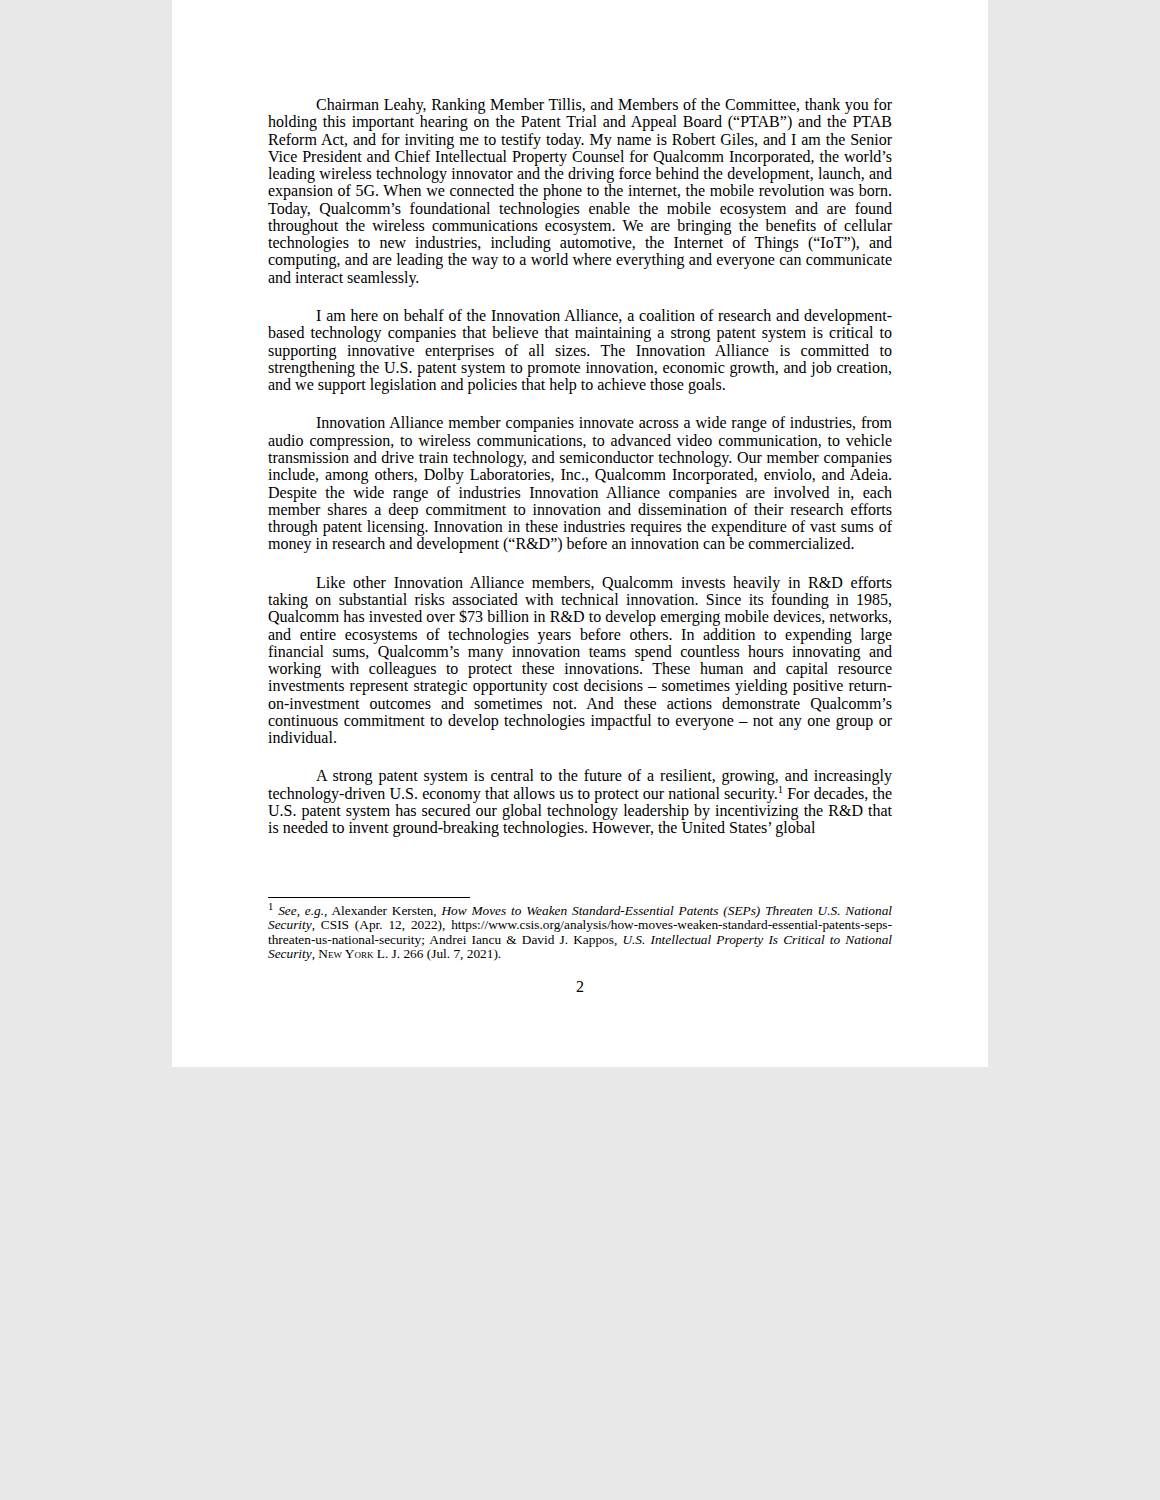Chairman Leahy, Ranking Member Tillis, and Members of the Committee, thank you for holding this important hearing on the Patent Trial and Appeal Board (“PTAB”) and the PTAB Reform Act, and for inviting me to testify today. My name is Robert Giles, and I am the Senior Vice President and Chief Intellectual Property Counsel for Qualcomm Incorporated, the world’s leading wireless technology innovator and the driving force behind the development, launch, and expansion of 5G. When we connected the phone to the internet, the mobile revolution was born. Today, Qualcomm’s foundational technologies enable the mobile ecosystem and are found throughout the wireless communications ecosystem. We are bringing the benefits of cellular technologies to new industries, including automotive, the Internet of Things (“IoT”), and computing, and are leading the way to a world where everything and everyone can communicate and interact seamlessly.
I am here on behalf of the Innovation Alliance, a coalition of research and development-based technology companies that believe that maintaining a strong patent system is critical to supporting innovative enterprises of all sizes. The Innovation Alliance is committed to strengthening the U.S. patent system to promote innovation, economic growth, and job creation, and we support legislation and policies that help to achieve those goals.
Innovation Alliance member companies innovate across a wide range of industries, from audio compression, to wireless communications, to advanced video communication, to vehicle transmission and drive train technology, and semiconductor technology. Our member companies include, among others, Dolby Laboratories, Inc., Qualcomm Incorporated, enviolo, and Adeia. Despite the wide range of industries Innovation Alliance companies are involved in, each member shares a deep commitment to innovation and dissemination of their research efforts through patent licensing. Innovation in these industries requires the expenditure of vast sums of money in research and development (“R&D”) before an innovation can be commercialized.
Like other Innovation Alliance members, Qualcomm invests heavily in R&D efforts taking on substantial risks associated with technical innovation. Since its founding in 1985, Qualcomm has invested over $73 billion in R&D to develop emerging mobile devices, networks, and entire ecosystems of technologies years before others. In addition to expending large financial sums, Qualcomm’s many innovation teams spend countless hours innovating and working with colleagues to protect these innovations. These human and capital resource investments represent strategic opportunity cost decisions – sometimes yielding positive return-on-investment outcomes and sometimes not. And these actions demonstrate Qualcomm’s continuous commitment to develop technologies impactful to everyone – not any one group or individual.
A strong patent system is central to the future of a resilient, growing, and increasingly technology-driven U.S. economy that allows us to protect our national security.1 For decades, the U.S. patent system has secured our global technology leadership by incentivizing the R&D that is needed to invent ground-breaking technologies. However, the United States’ global
1 See, e.g., Alexander Kersten, How Moves to Weaken Standard-Essential Patents (SEPs) Threaten U.S. National Security, CSIS (Apr. 12, 2022), https://www.csis.org/analysis/how-moves-weaken-standard-essential-patents-seps-threaten-us-national-security; Andrei Iancu & David J. Kappos, U.S. Intellectual Property Is Critical to National Security, New York L. J. 266 (Jul. 7, 2021).
2